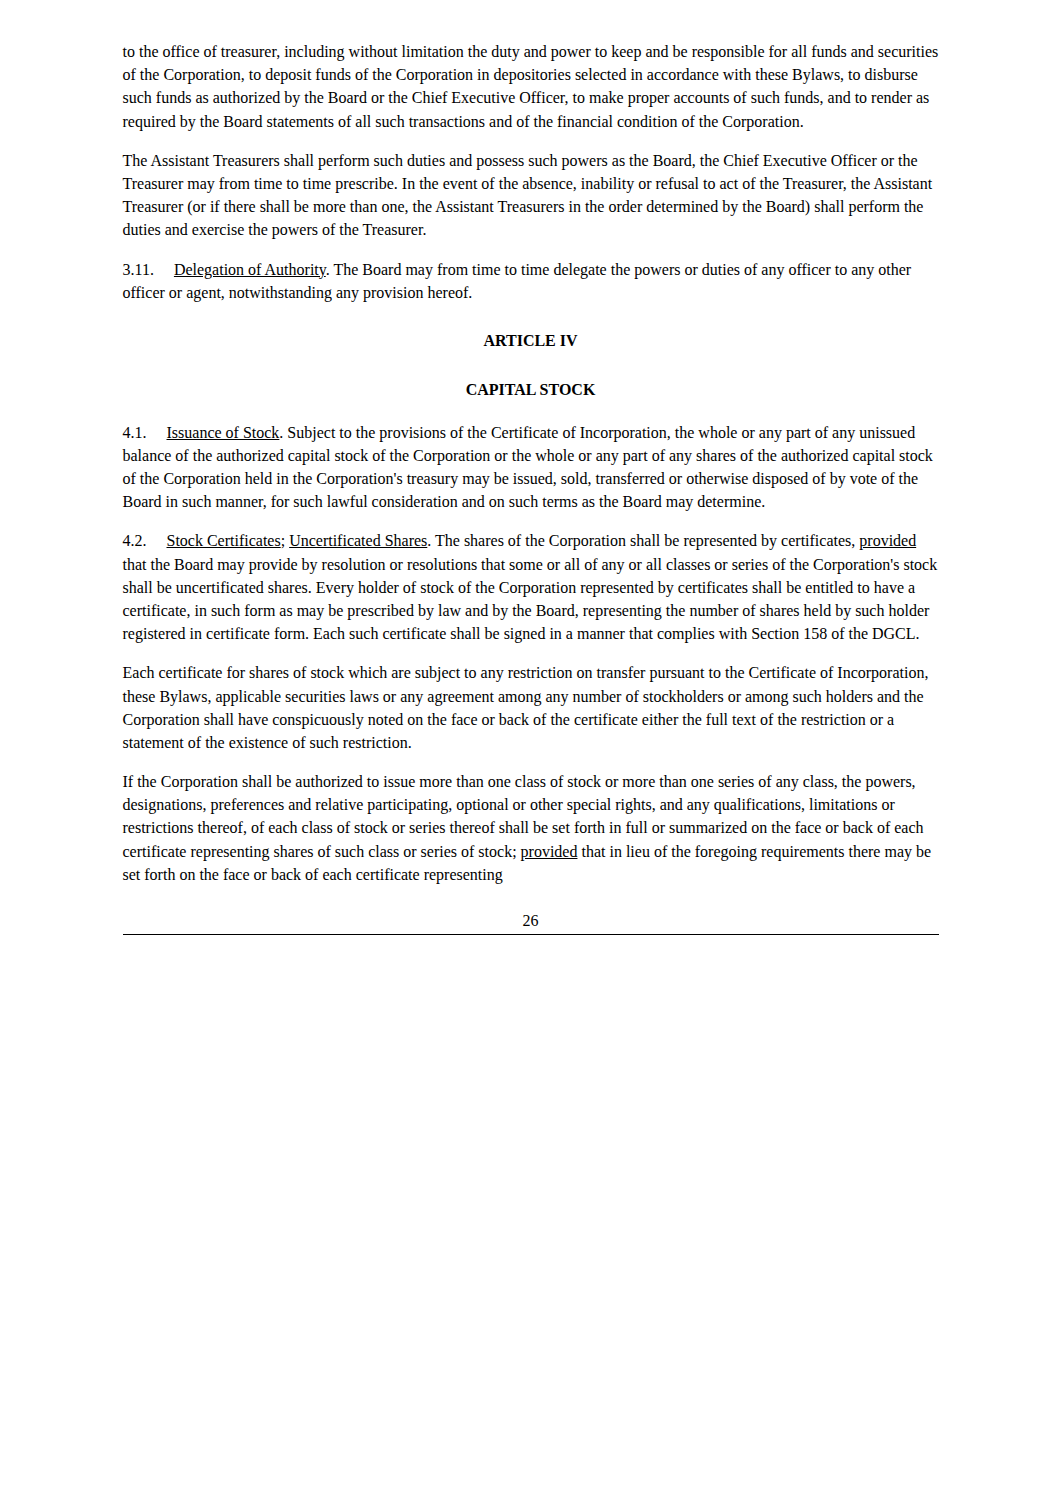to the office of treasurer, including without limitation the duty and power to keep and be responsible for all funds and securities of the Corporation, to deposit funds of the Corporation in depositories selected in accordance with these Bylaws, to disburse such funds as authorized by the Board or the Chief Executive Officer, to make proper accounts of such funds, and to render as required by the Board statements of all such transactions and of the financial condition of the Corporation.
The Assistant Treasurers shall perform such duties and possess such powers as the Board, the Chief Executive Officer or the Treasurer may from time to time prescribe. In the event of the absence, inability or refusal to act of the Treasurer, the Assistant Treasurer (or if there shall be more than one, the Assistant Treasurers in the order determined by the Board) shall perform the duties and exercise the powers of the Treasurer.
3.11. Delegation of Authority. The Board may from time to time delegate the powers or duties of any officer to any other officer or agent, notwithstanding any provision hereof.
ARTICLE IV
CAPITAL STOCK
4.1. Issuance of Stock. Subject to the provisions of the Certificate of Incorporation, the whole or any part of any unissued balance of the authorized capital stock of the Corporation or the whole or any part of any shares of the authorized capital stock of the Corporation held in the Corporation's treasury may be issued, sold, transferred or otherwise disposed of by vote of the Board in such manner, for such lawful consideration and on such terms as the Board may determine.
4.2. Stock Certificates; Uncertificated Shares. The shares of the Corporation shall be represented by certificates, provided that the Board may provide by resolution or resolutions that some or all of any or all classes or series of the Corporation's stock shall be uncertificated shares. Every holder of stock of the Corporation represented by certificates shall be entitled to have a certificate, in such form as may be prescribed by law and by the Board, representing the number of shares held by such holder registered in certificate form. Each such certificate shall be signed in a manner that complies with Section 158 of the DGCL.
Each certificate for shares of stock which are subject to any restriction on transfer pursuant to the Certificate of Incorporation, these Bylaws, applicable securities laws or any agreement among any number of stockholders or among such holders and the Corporation shall have conspicuously noted on the face or back of the certificate either the full text of the restriction or a statement of the existence of such restriction.
If the Corporation shall be authorized to issue more than one class of stock or more than one series of any class, the powers, designations, preferences and relative participating, optional or other special rights, and any qualifications, limitations or restrictions thereof, of each class of stock or series thereof shall be set forth in full or summarized on the face or back of each certificate representing shares of such class or series of stock; provided that in lieu of the foregoing requirements there may be set forth on the face or back of each certificate representing
26